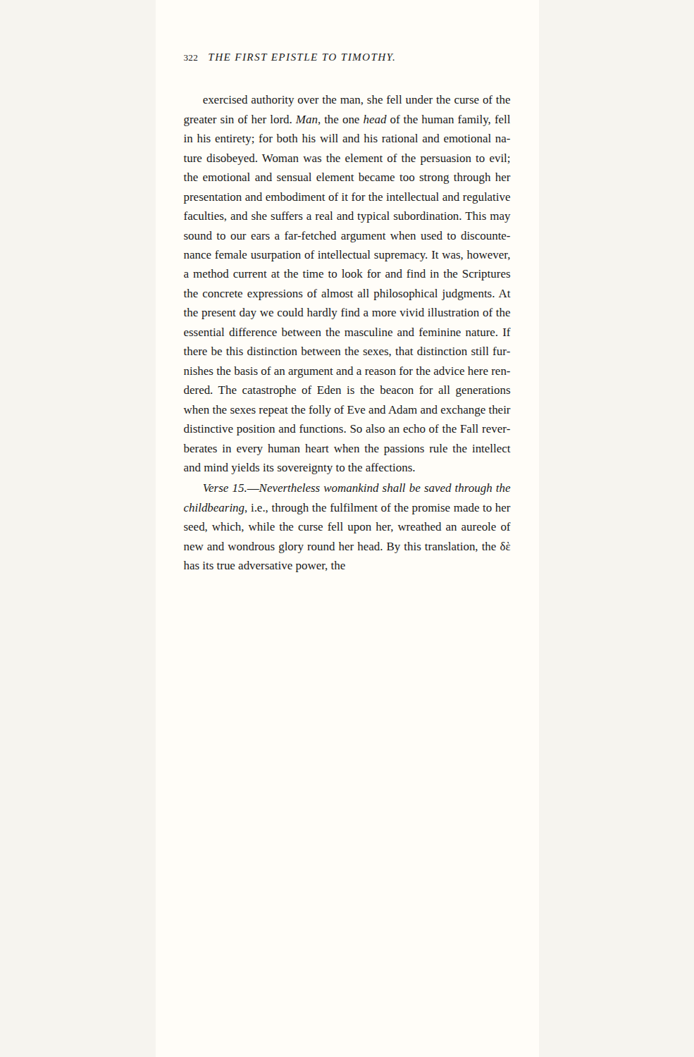322
The First Epistle to Timothy.
exercised authority over the man, she fell under the curse of the greater sin of her lord. Man, the one head of the human family, fell in his entirety; for both his will and his rational and emotional nature disobeyed. Woman was the element of the persuasion to evil; the emotional and sensual element became too strong through her presentation and embodiment of it for the intellectual and regulative faculties, and she suffers a real and typical subordination. This may sound to our ears a far-fetched argument when used to discountenance female usurpation of intellectual supremacy. It was, however, a method current at the time to look for and find in the Scriptures the concrete expressions of almost all philosophical judgments. At the present day we could hardly find a more vivid illustration of the essential difference between the masculine and feminine nature. If there be this distinction between the sexes, that distinction still furnishes the basis of an argument and a reason for the advice here rendered. The catastrophe of Eden is the beacon for all generations when the sexes repeat the folly of Eve and Adam and exchange their distinctive position and functions. So also an echo of the Fall reverberates in every human heart when the passions rule the intellect and mind yields its sovereignty to the affections.
Verse 15.—Nevertheless womankind shall be saved through the childbearing, i.e., through the fulfilment of the promise made to her seed, which, while the curse fell upon her, wreathed an aureole of new and wondrous glory round her head. By this translation, the δὲ has its true adversative power, the